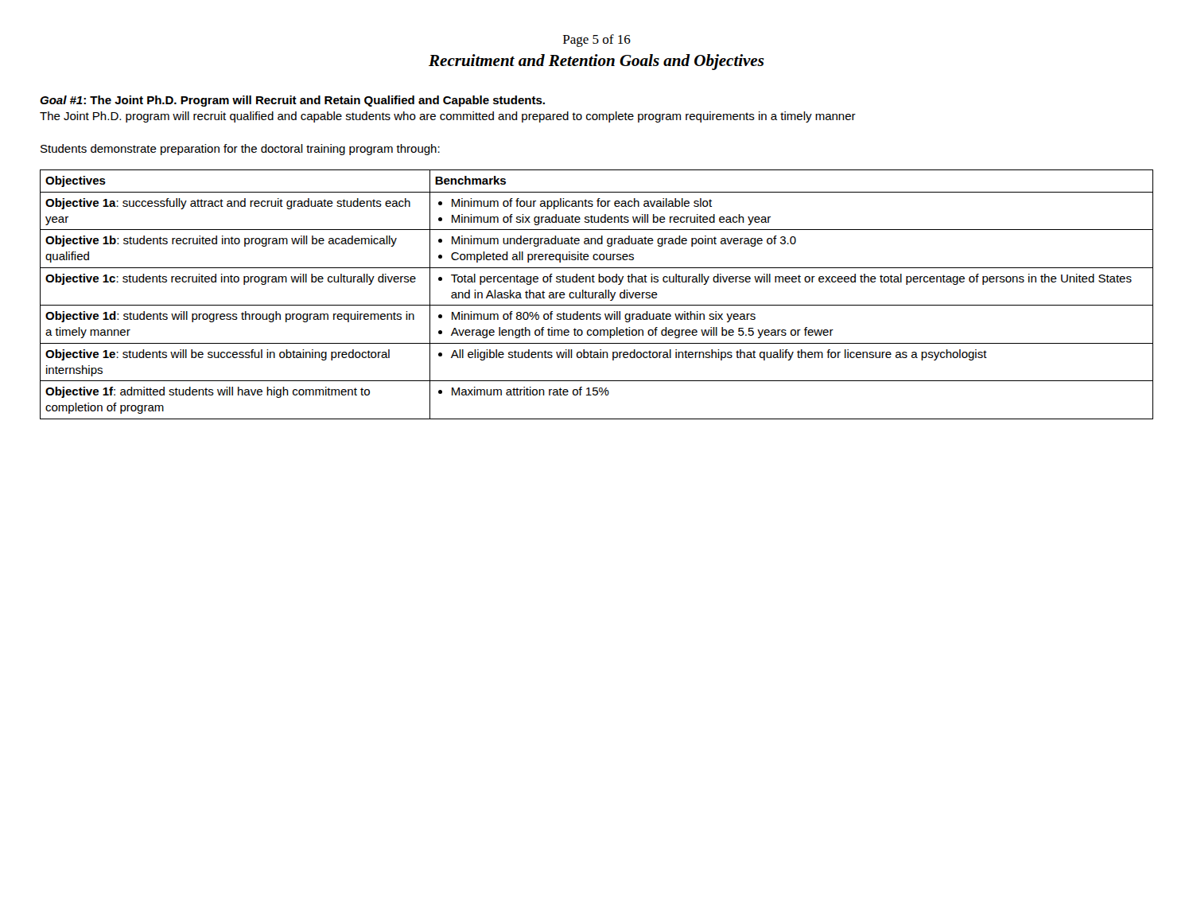Page 5 of 16
Recruitment and Retention Goals and Objectives
Goal #1: The Joint Ph.D. Program will Recruit and Retain Qualified and Capable students.
The Joint Ph.D. program will recruit qualified and capable students who are committed and prepared to complete program requirements in a timely manner
Students demonstrate preparation for the doctoral training program through:
| Objectives | Benchmarks |
| --- | --- |
| Objective 1a : successfully attract and recruit graduate students each year | Minimum of four applicants for each available slot Minimum of six graduate students will be recruited each year |
| Objective 1b : students recruited into program will be academically qualified | Minimum undergraduate and graduate grade point average of 3.0 Completed all prerequisite courses |
| Objective 1c : students recruited into program will be culturally diverse | Total percentage of student body that is culturally diverse will meet or exceed the total percentage of persons in the United States and in Alaska that are culturally diverse |
| Objective 1d : students will progress through program requirements in a timely manner | Minimum of 80% of students will graduate within six years Average length of time to completion of degree will be 5.5 years or fewer |
| Objective 1e : students will be successful in obtaining predoctoral internships | All eligible students will obtain predoctoral internships that qualify them for licensure as a psychologist |
| Objective 1f : admitted students will have high commitment to completion of program | Maximum attrition rate of 15% |